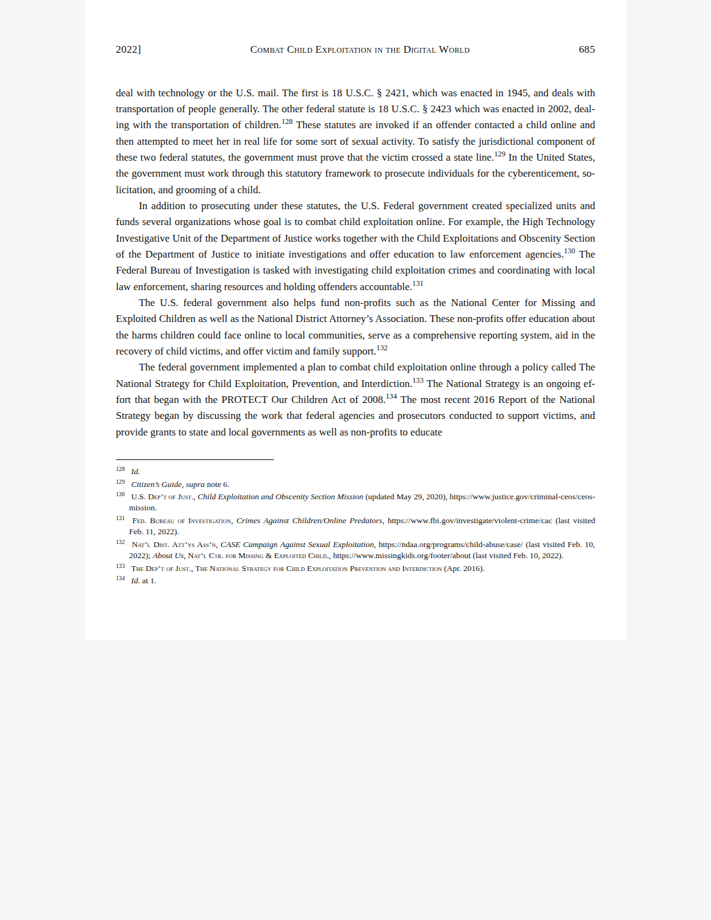2022] Combat Child Exploitation in the Digital World 685
deal with technology or the U.S. mail. The first is 18 U.S.C. § 2421, which was enacted in 1945, and deals with transportation of people generally. The other federal statute is 18 U.S.C. § 2423 which was enacted in 2002, dealing with the transportation of children.128 These statutes are invoked if an offender contacted a child online and then attempted to meet her in real life for some sort of sexual activity. To satisfy the jurisdictional component of these two federal statutes, the government must prove that the victim crossed a state line.129 In the United States, the government must work through this statutory framework to prosecute individuals for the cyberenticement, solicitation, and grooming of a child.
In addition to prosecuting under these statutes, the U.S. Federal government created specialized units and funds several organizations whose goal is to combat child exploitation online. For example, the High Technology Investigative Unit of the Department of Justice works together with the Child Exploitations and Obscenity Section of the Department of Justice to initiate investigations and offer education to law enforcement agencies.130 The Federal Bureau of Investigation is tasked with investigating child exploitation crimes and coordinating with local law enforcement, sharing resources and holding offenders accountable.131
The U.S. federal government also helps fund non-profits such as the National Center for Missing and Exploited Children as well as the National District Attorney’s Association. These non-profits offer education about the harms children could face online to local communities, serve as a comprehensive reporting system, aid in the recovery of child victims, and offer victim and family support.132
The federal government implemented a plan to combat child exploitation online through a policy called The National Strategy for Child Exploitation, Prevention, and Interdiction.133 The National Strategy is an ongoing effort that began with the PROTECT Our Children Act of 2008.134 The most recent 2016 Report of the National Strategy began by discussing the work that federal agencies and prosecutors conducted to support victims, and provide grants to state and local governments as well as non-profits to educate
128 Id.
129 Citizen’s Guide, supra note 6.
130 U.S. Dep’t of Just., Child Exploitation and Obscenity Section Mission (updated May 29, 2020), https://www.justice.gov/criminal-ceos/ceos-mission.
131 Fed. Bureau of Investigation, Crimes Against Children/Online Predators, https://www.fbi.gov/investigate/violent-crime/cac (last visited Feb. 11, 2022).
132 Nat’l Dist. Att’ys Ass’n, CASE Campaign Against Sexual Exploitation, https://ndaa.org/programs/child-abuse/case/ (last visited Feb. 10, 2022); About Us, Nat’l Ctr. for Missing & Exploited Child., https://www.missingkids.org/footer/about (last visited Feb. 10, 2022).
133 The Dep’t of Just., The National Strategy for Child Exploitation Prevention and Interdiction (Apr. 2016).
134 Id. at 1.